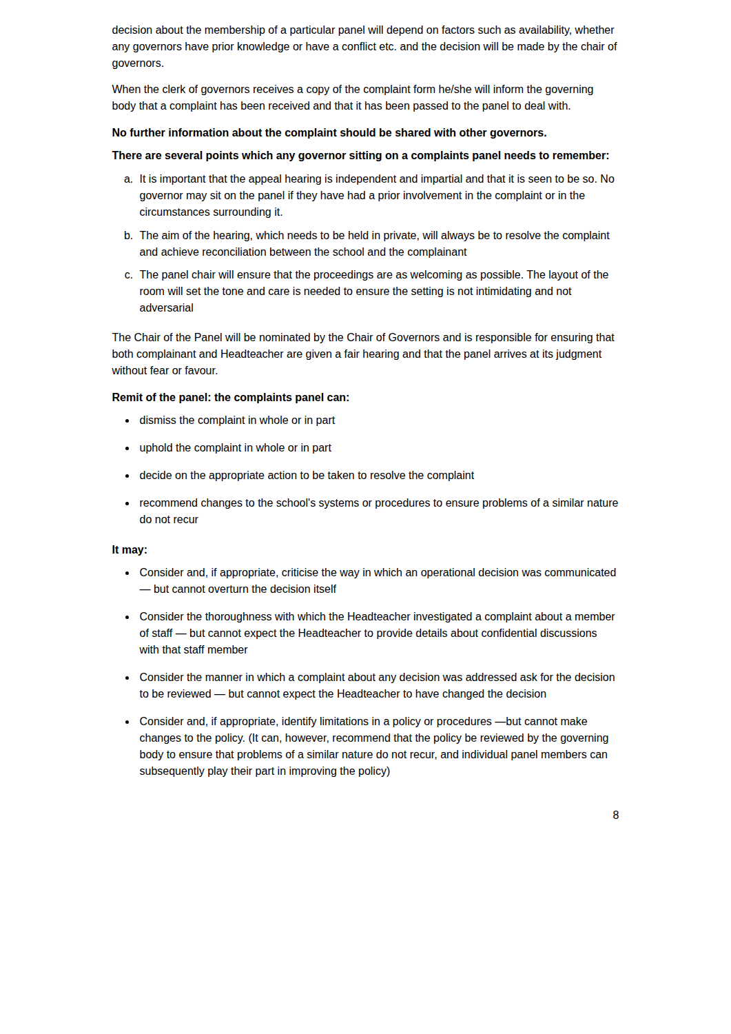decision about the membership of a particular panel will depend on factors such as availability, whether any governors have prior knowledge or have a conflict etc. and the decision will be made by the chair of governors.
When the clerk of governors receives a copy of the complaint form he/she will inform the governing body that a complaint has been received and that it has been passed to the panel to deal with.
No further information about the complaint should be shared with other governors.
There are several points which any governor sitting on a complaints panel needs to remember:
It is important that the appeal hearing is independent and impartial and that it is seen to be so. No governor may sit on the panel if they have had a prior involvement in the complaint or in the circumstances surrounding it.
The aim of the hearing, which needs to be held in private, will always be to resolve the complaint and achieve reconciliation between the school and the complainant
The panel chair will ensure that the proceedings are as welcoming as possible. The layout of the room will set the tone and care is needed to ensure the setting is not intimidating and not adversarial
The Chair of the Panel will be nominated by the Chair of Governors and is responsible for ensuring that both complainant and Headteacher are given a fair hearing and that the panel arrives at its judgment without fear or favour.
Remit of the panel: the complaints panel can:
dismiss the complaint in whole or in part
uphold the complaint in whole or in part
decide on the appropriate action to be taken to resolve the complaint
recommend changes to the school's systems or procedures to ensure problems of a similar nature do not recur
It may:
Consider and, if appropriate, criticise the way in which an operational decision was communicated — but cannot overturn the decision itself
Consider the thoroughness with which the Headteacher investigated a complaint about a member of staff — but cannot expect the Headteacher to provide details about confidential discussions with that staff member
Consider the manner in which a complaint about any decision was addressed ask for the decision to be reviewed — but cannot expect the Headteacher to have changed the decision
Consider and, if appropriate, identify limitations in a policy or procedures —but cannot make changes to the policy. (It can, however, recommend that the policy be reviewed by the governing body to ensure that problems of a similar nature do not recur, and individual panel members can subsequently play their part in improving the policy)
8